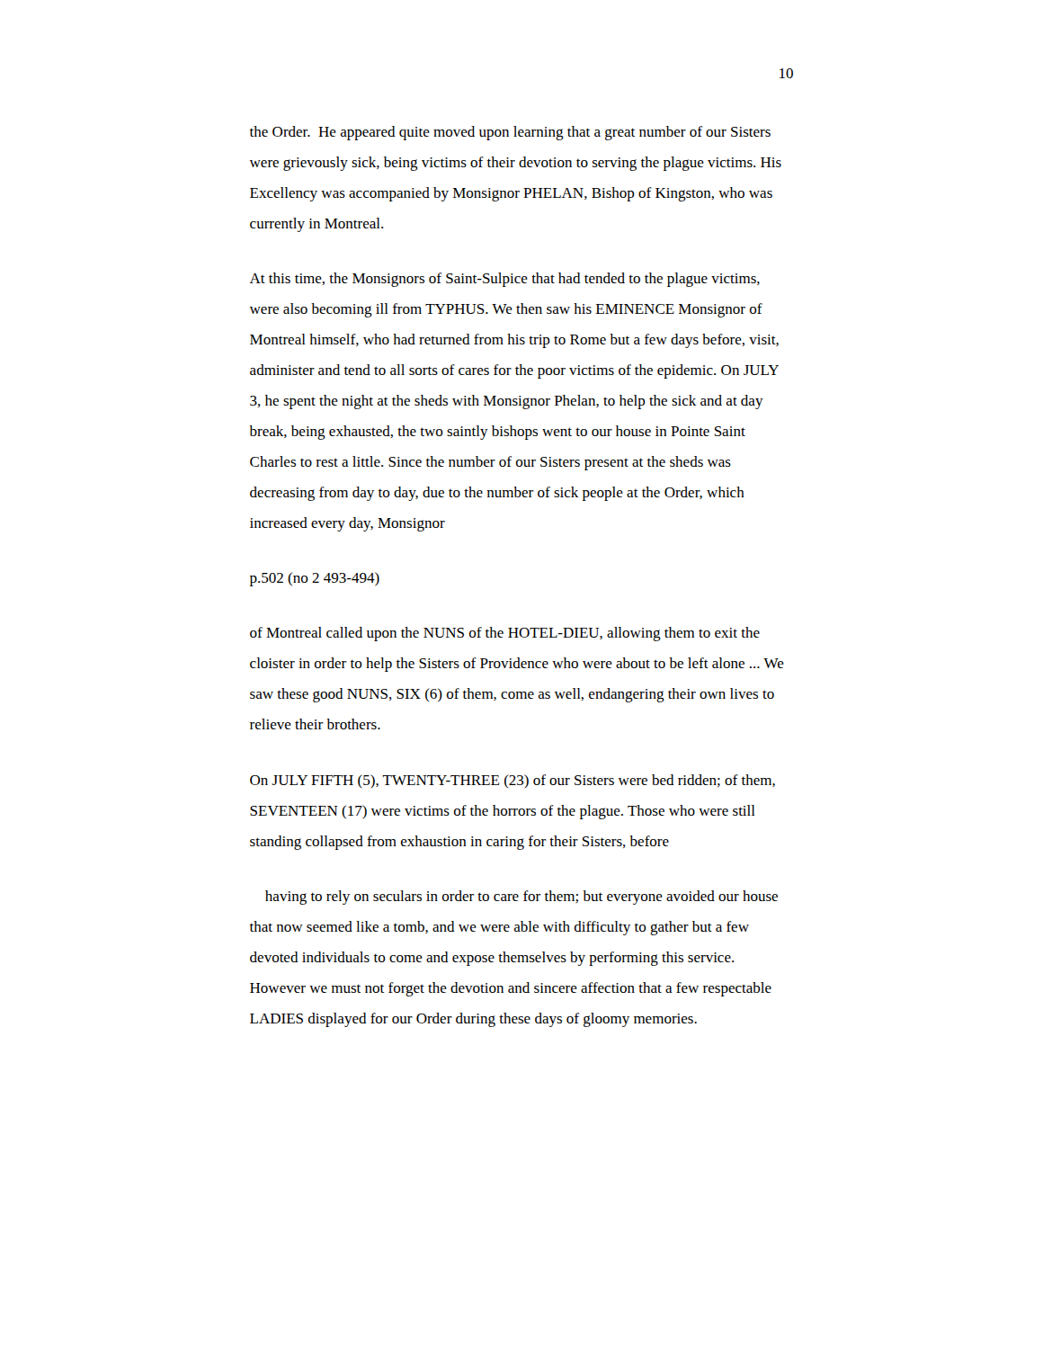10
the Order. He appeared quite moved upon learning that a great number of our Sisters were grievously sick, being victims of their devotion to serving the plague victims. His Excellency was accompanied by Monsignor PHELAN, Bishop of Kingston, who was currently in Montreal.
At this time, the Monsignors of Saint-Sulpice that had tended to the plague victims, were also becoming ill from TYPHUS. We then saw his EMINENCE Monsignor of Montreal himself, who had returned from his trip to Rome but a few days before, visit, administer and tend to all sorts of cares for the poor victims of the epidemic. On JULY 3, he spent the night at the sheds with Monsignor Phelan, to help the sick and at day break, being exhausted, the two saintly bishops went to our house in Pointe Saint Charles to rest a little. Since the number of our Sisters present at the sheds was decreasing from day to day, due to the number of sick people at the Order, which increased every day, Monsignor
p.502 (no 2 493-494)
of Montreal called upon the NUNS of the HOTEL-DIEU, allowing them to exit the cloister in order to help the Sisters of Providence who were about to be left alone ... We saw these good NUNS, SIX (6) of them, come as well, endangering their own lives to relieve their brothers.
On JULY FIFTH (5), TWENTY-THREE (23) of our Sisters were bed ridden; of them, SEVENTEEN (17) were victims of the horrors of the plague. Those who were still standing collapsed from exhaustion in caring for their Sisters, before
having to rely on seculars in order to care for them; but everyone avoided our house that now seemed like a tomb, and we were able with difficulty to gather but a few devoted individuals to come and expose themselves by performing this service. However we must not forget the devotion and sincere affection that a few respectable LADIES displayed for our Order during these days of gloomy memories.